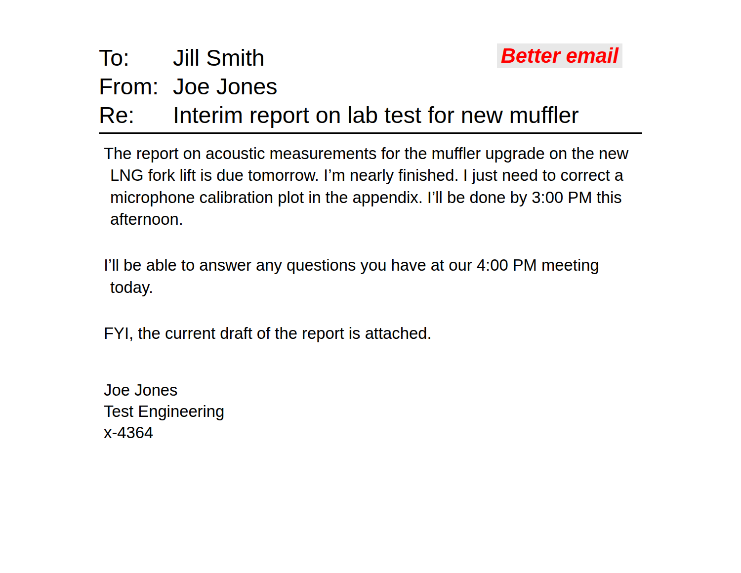Better email
To: Jill Smith
From: Joe Jones
Re: Interim report on lab test for new muffler
The report on acoustic measurements for the muffler upgrade on the new LNG fork lift is due tomorrow. I’m nearly finished. I just need to correct a microphone calibration plot in the appendix. I’ll be done by 3:00 PM this afternoon.
I’ll be able to answer any questions you have at our 4:00 PM meeting today.
FYI, the current draft of the report is attached.
Joe Jones
Test Engineering
x-4364